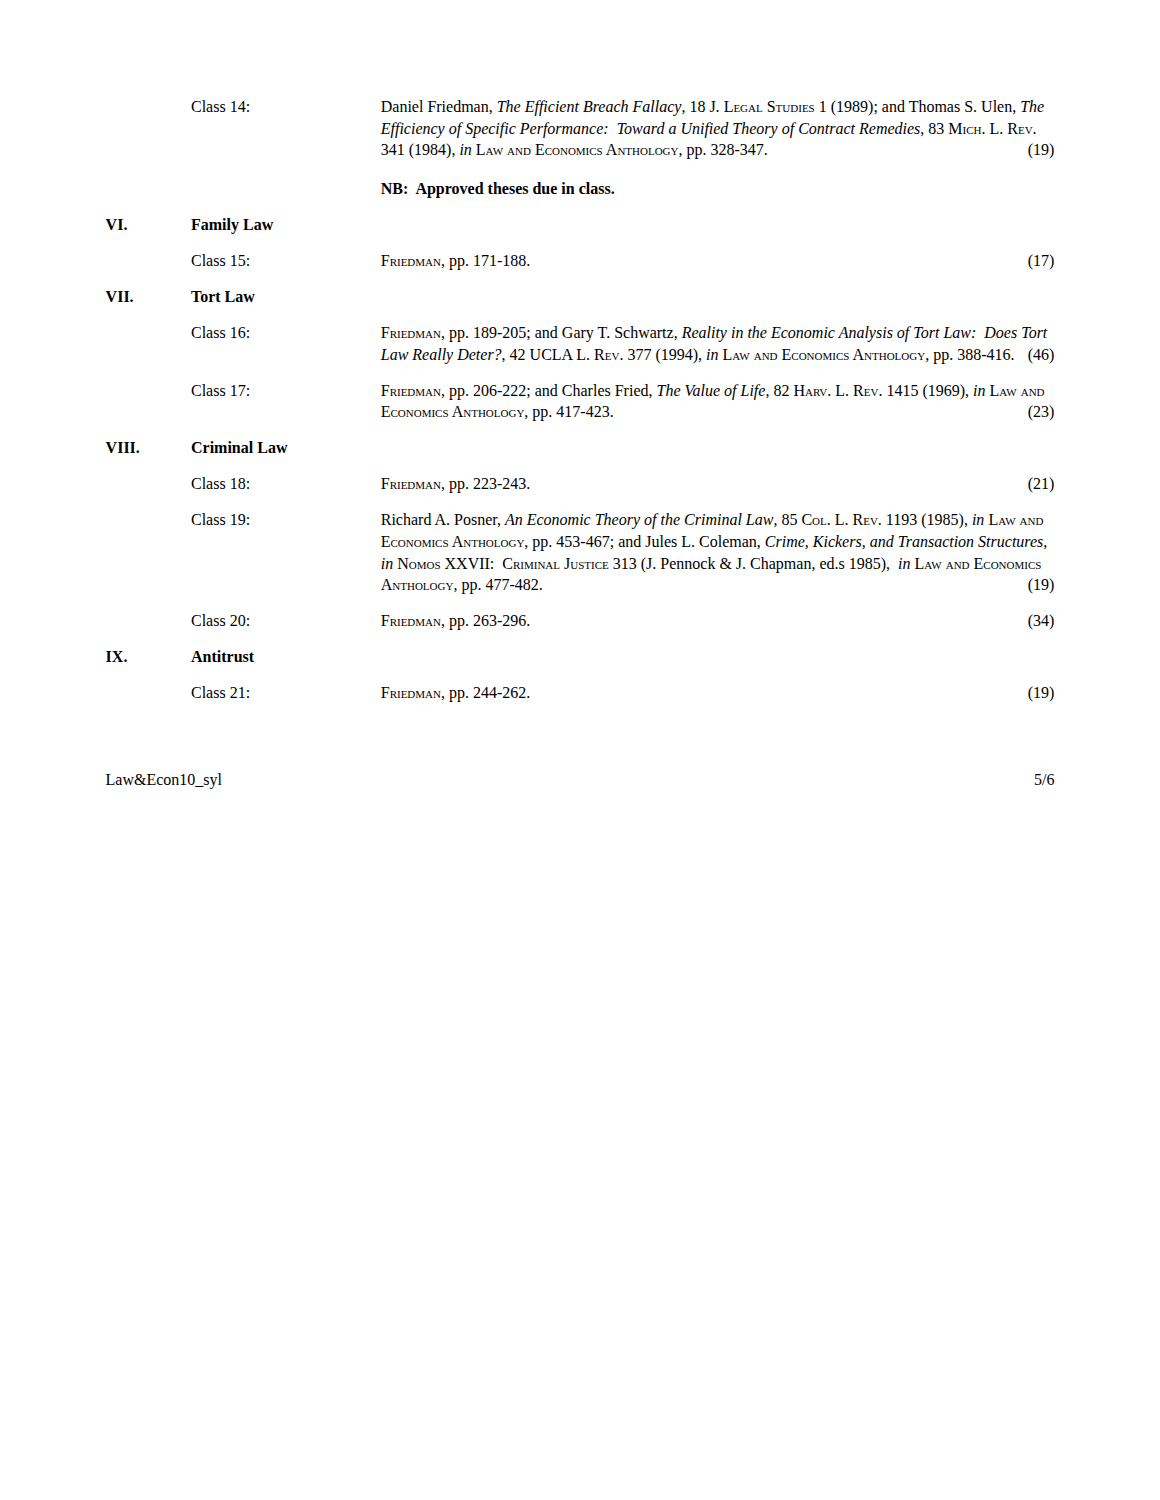| | Class 14: | Daniel Friedman, The Efficient Breach Fallacy , 18 J. Legal Studies 1 (1989); and Thomas S. Ulen, The Efficiency of Specific Performance: Toward a Unified Theory of Contract Remedies , 83 Mich. L. Rev. 341 (1984), in Law and Economics Anthology , pp. 328-347. (19) NB: Approved theses due in class. |
| VI. | Family Law |
| | Class 15: | Friedman , pp. 171-188. (17) |
| VII. | Tort Law |
| | Class 16: | Friedman , pp. 189-205; and Gary T. Schwartz, Reality in the Economic Analysis of Tort Law: Does Tort Law Really Deter? , 42 UCLA L. Rev. 377 (1994), in Law and Economics Anthology , pp. 388-416. (46) |
| | Class 17: | Friedman , pp. 206-222; and Charles Fried, The Value of Life , 82 Harv. L. Rev. 1415 (1969), in Law and Economics Anthology , pp. 417-423. (23) |
| VIII. | Criminal Law |
| | Class 18: | Friedman , pp. 223-243. (21) |
| | Class 19: | Richard A. Posner, An Economic Theory of the Criminal Law , 85 Col. L. Rev. 1193 (1985), in Law and Economics Anthology , pp. 453-467; and Jules L. Coleman, Crime, Kickers, and Transaction Structures , in Nomos XXVII: Criminal Justice 313 (J. Pennock & J. Chapman, ed.s 1985), in Law and Economics Anthology , pp. 477-482. (19) |
| | Class 20: | Friedman , pp. 263-296. (34) |
| IX. | Antitrust |
| | Class 21: | Friedman , pp. 244-262. (19) |
Law&Econ10_syl 5/6